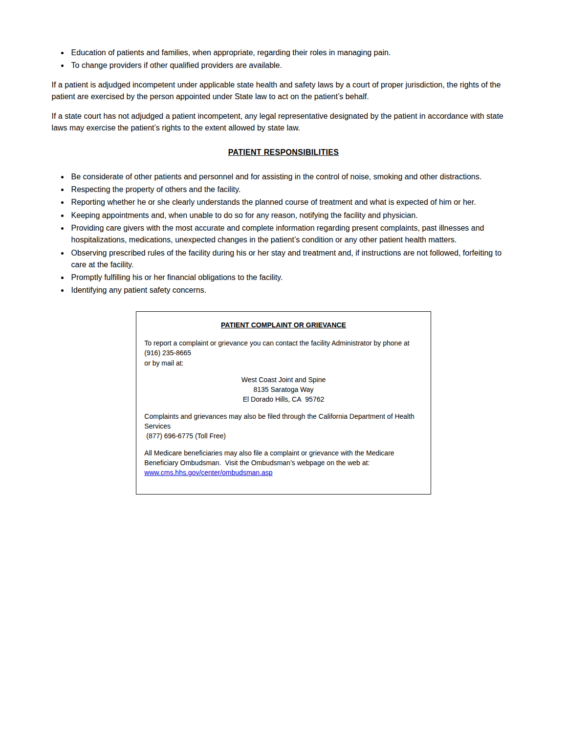Education of patients and families, when appropriate, regarding their roles in managing pain.
To change providers if other qualified providers are available.
If a patient is adjudged incompetent under applicable state health and safety laws by a court of proper jurisdiction, the rights of the patient are exercised by the person appointed under State law to act on the patient’s behalf.
If a state court has not adjudged a patient incompetent, any legal representative designated by the patient in accordance with state laws may exercise the patient’s rights to the extent allowed by state law.
PATIENT RESPONSIBILITIES
Be considerate of other patients and personnel and for assisting in the control of noise, smoking and other distractions.
Respecting the property of others and the facility.
Reporting whether he or she clearly understands the planned course of treatment and what is expected of him or her.
Keeping appointments and, when unable to do so for any reason, notifying the facility and physician.
Providing care givers with the most accurate and complete information regarding present complaints, past illnesses and hospitalizations, medications, unexpected changes in the patient’s condition or any other patient health matters.
Observing prescribed rules of the facility during his or her stay and treatment and, if instructions are not followed, forfeiting to care at the facility.
Promptly fulfilling his or her financial obligations to the facility.
Identifying any patient safety concerns.
PATIENT COMPLAINT OR GRIEVANCE
To report a complaint or grievance you can contact the facility Administrator by phone at (916) 235-8665
or by mail at:
West Coast Joint and Spine 8135 Saratoga Way El Dorado Hills, CA 95762
Complaints and grievances may also be filed through the California Department of Health Services
(877) 696-6775 (Toll Free)
All Medicare beneficiaries may also file a complaint or grievance with the Medicare Beneficiary Ombudsman. Visit the Ombudsman’s webpage on the web at:
www.cms.hhs.gov/center/ombudsman.asp